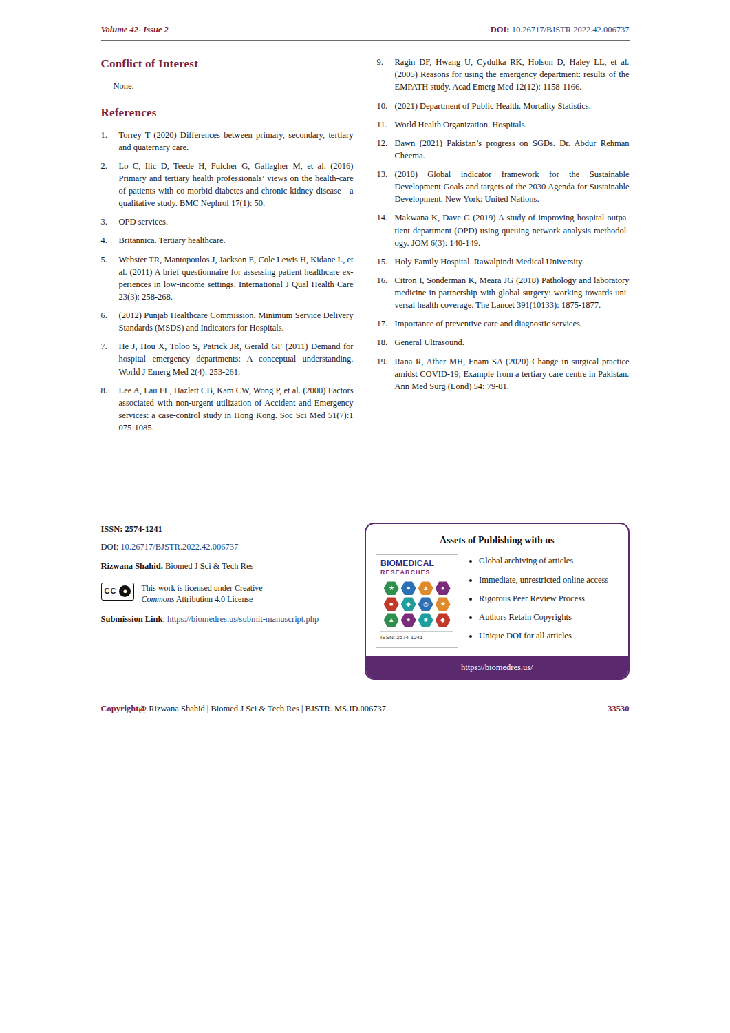Volume 42- Issue 2
DOI: 10.26717/BJSTR.2022.42.006737
Conflict of Interest
None.
References
Torrey T (2020) Differences between primary, secondary, tertiary and quaternary care.
Lo C, Ilic D, Teede H, Fulcher G, Gallagher M, et al. (2016) Primary and tertiary health professionals’ views on the health-care of patients with co-morbid diabetes and chronic kidney disease - a qualitative study. BMC Nephrol 17(1): 50.
OPD services.
Britannica. Tertiary healthcare.
Webster TR, Mantopoulos J, Jackson E, Cole Lewis H, Kidane L, et al. (2011) A brief questionnaire for assessing patient healthcare experiences in low-income settings. International J Qual Health Care 23(3): 258-268.
(2012) Punjab Healthcare Commission. Minimum Service Delivery Standards (MSDS) and Indicators for Hospitals.
He J, Hou X, Toloo S, Patrick JR, Gerald GF (2011) Demand for hospital emergency departments: A conceptual understanding. World J Emerg Med 2(4): 253-261.
Lee A, Lau FL, Hazlett CB, Kam CW, Wong P, et al. (2000) Factors associated with non-urgent utilization of Accident and Emergency services: a case-control study in Hong Kong. Soc Sci Med 51(7):1 075-1085.
Ragin DF, Hwang U, Cydulka RK, Holson D, Haley LL, et al. (2005) Reasons for using the emergency department: results of the EMPATH study. Acad Emerg Med 12(12): 1158-1166.
(2021) Department of Public Health. Mortality Statistics.
World Health Organization. Hospitals.
Dawn (2021) Pakistan’s progress on SGDs. Dr. Abdur Rehman Cheema.
(2018) Global indicator framework for the Sustainable Development Goals and targets of the 2030 Agenda for Sustainable Development. New York: United Nations.
Makwana K, Dave G (2019) A study of improving hospital outpatient department (OPD) using queuing network analysis methodology. JOM 6(3): 140-149.
Holy Family Hospital. Rawalpindi Medical University.
Citron I, Sonderman K, Meara JG (2018) Pathology and laboratory medicine in partnership with global surgery: working towards universal health coverage. The Lancet 391(10133): 1875-1877.
Importance of preventive care and diagnostic services.
General Ultrasound.
Rana R, Ather MH, Enam SA (2020) Change in surgical practice amidst COVID-19; Example from a tertiary care centre in Pakistan. Ann Med Surg (Lond) 54: 79-81.
ISSN: 2574-1241
DOI: 10.26717/BJSTR.2022.42.006737
Rizwana Shahid. Biomed J Sci & Tech Res
CC ●
This work is licensed under Creative
Commons Attribution 4.0 License
Submission Link: https://biomedres.us/submit-manuscript.php
Assets of Publishing with us
BIOMEDICAL RESEARCHES
★
●
▲
♦
■
◆
◎
★
▲
●
■
◆
ISSN: 2574-1241
Global archiving of articles
Immediate, unrestricted online access
Rigorous Peer Review Process
Authors Retain Copyrights
Unique DOI for all articles
https://biomedres.us/
Copyright@ Rizwana Shahid | Biomed J Sci & Tech Res | BJSTR. MS.ID.006737.
33530